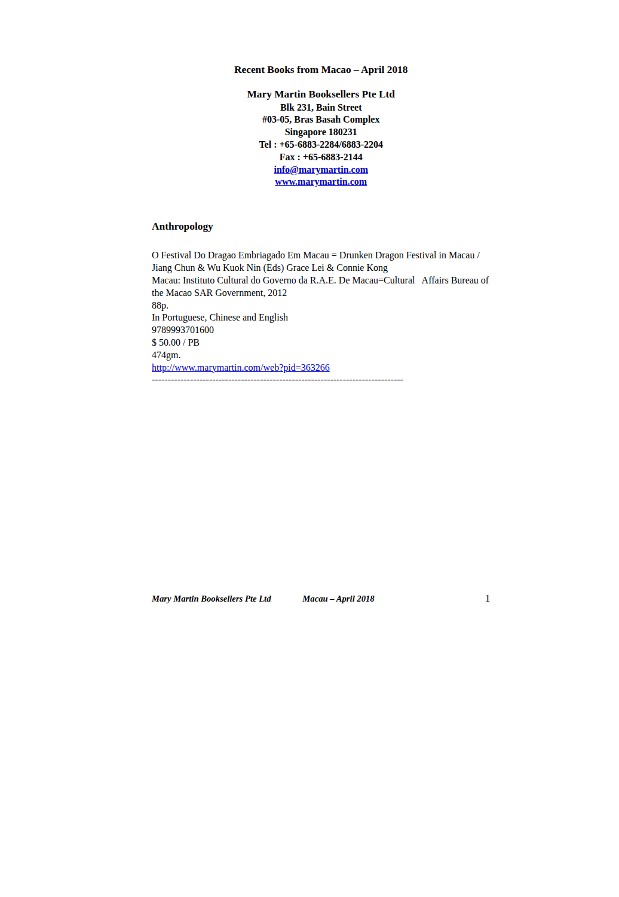Recent Books from Macao – April 2018
Mary Martin Booksellers Pte Ltd
Blk 231, Bain Street
#03-05, Bras Basah Complex
Singapore 180231
Tel : +65-6883-2284/6883-2204
Fax : +65-6883-2144
info@marymartin.com
www.marymartin.com
Anthropology
O Festival Do Dragao Embriagado Em Macau = Drunken Dragon Festival in Macau / Jiang Chun & Wu Kuok Nin (Eds) Grace Lei & Connie Kong
Macau: Instituto Cultural do Governo da R.A.E. De Macau=Cultural Affairs Bureau of the Macao SAR Government, 2012
88p.
In Portuguese, Chinese and English
9789993701600
$ 50.00 / PB
474gm.
http://www.marymartin.com/web?pid=363266
-------------------------------------------------------------------------------
Mary Martin Booksellers Pte Ltd Macau – April 2018 1